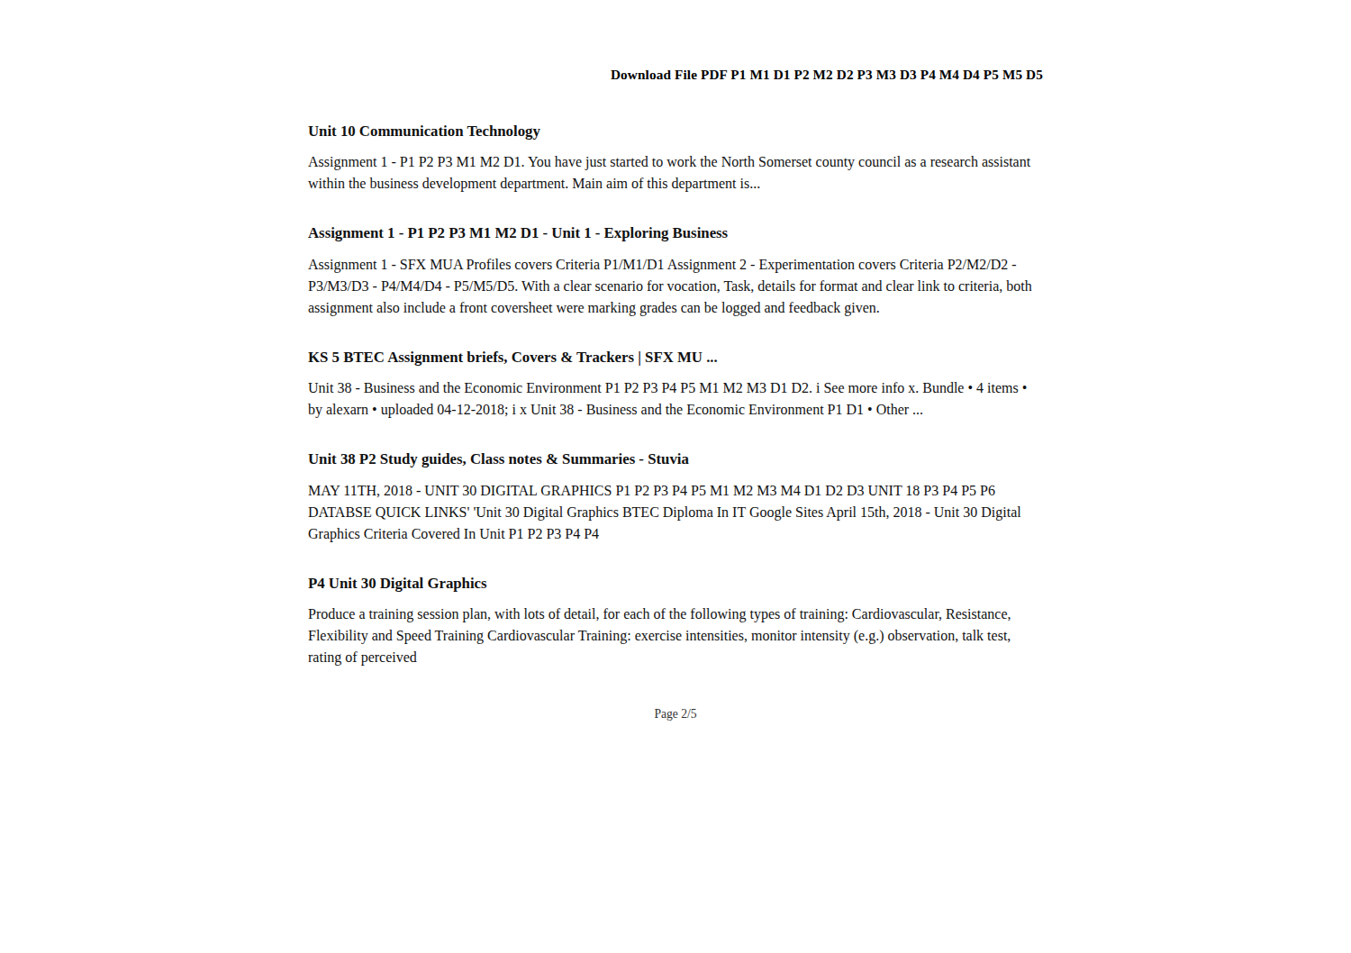Download File PDF P1 M1 D1 P2 M2 D2 P3 M3 D3 P4 M4 D4 P5 M5 D5
Unit 10 Communication Technology
Assignment 1 - P1 P2 P3 M1 M2 D1. You have just started to work the North Somerset county council as a research assistant within the business development department. Main aim of this department is...
Assignment 1 - P1 P2 P3 M1 M2 D1 - Unit 1 - Exploring Business
Assignment 1 - SFX MUA Profiles covers Criteria P1/M1/D1 Assignment 2 - Experimentation covers Criteria P2/M2/D2 - P3/M3/D3 - P4/M4/D4 - P5/M5/D5. With a clear scenario for vocation, Task, details for format and clear link to criteria, both assignment also include a front coversheet were marking grades can be logged and feedback given.
KS 5 BTEC Assignment briefs, Covers & Trackers | SFX MU ...
Unit 38 - Business and the Economic Environment P1 P2 P3 P4 P5 M1 M2 M3 D1 D2. i See more info x. Bundle • 4 items • by alexarn • uploaded 04-12-2018; i x Unit 38 - Business and the Economic Environment P1 D1 • Other ...
Unit 38 P2 Study guides, Class notes & Summaries - Stuvia
MAY 11TH, 2018 - UNIT 30 DIGITAL GRAPHICS P1 P2 P3 P4 P5 M1 M2 M3 M4 D1 D2 D3 UNIT 18 P3 P4 P5 P6 DATABSE QUICK LINKS' 'Unit 30 Digital Graphics BTEC Diploma In IT Google Sites April 15th, 2018 - Unit 30 Digital Graphics Criteria Covered In Unit P1 P2 P3 P4 P4
P4 Unit 30 Digital Graphics
Produce a training session plan, with lots of detail, for each of the following types of training: Cardiovascular, Resistance, Flexibility and Speed Training Cardiovascular Training: exercise intensities, monitor intensity (e.g.) observation, talk test, rating of perceived
Page 2/5